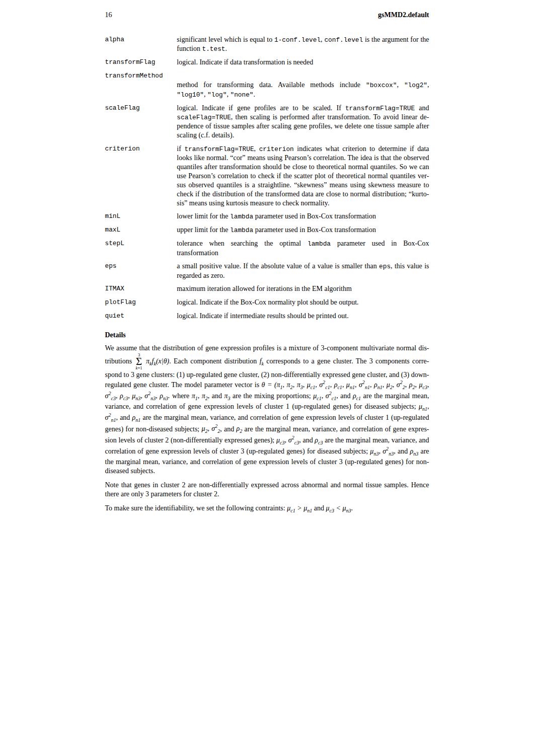16 gsMMD2.default
alpha
significant level which is equal to 1-conf.level, conf.level is the argument for the function t.test.
transformFlag
logical. Indicate if data transformation is needed
transformMethod
method for transforming data. Available methods include "boxcox", "log2", "log10", "log", "none".
scaleFlag
logical. Indicate if gene profiles are to be scaled. If transformFlag=TRUE and scaleFlag=TRUE, then scaling is performed after transformation. To avoid linear dependence of tissue samples after scaling gene profiles, we delete one tissue sample after scaling (c.f. details).
criterion
if transformFlag=TRUE, criterion indicates what criterion to determine if data looks like normal. “cor” means using Pearson’s correlation. The idea is that the observed quantiles after transformation should be close to theoretical normal quantiles. So we can use Pearson’s correlation to check if the scatter plot of theoretical normal quantiles versus observed quantiles is a straightline. “skewness” means using skewness measure to check if the distribution of the transformed data are close to normal distribution; “kurtosis” means using kurtosis measure to check normality.
minL
lower limit for the lambda parameter used in Box-Cox transformation
maxL
upper limit for the lambda parameter used in Box-Cox transformation
stepL
tolerance when searching the optimal lambda parameter used in Box-Cox transformation
eps
a small positive value. If the absolute value of a value is smaller than eps, this value is regarded as zero.
ITMAX
maximum iteration allowed for iterations in the EM algorithm
plotFlag
logical. Indicate if the Box-Cox normality plot should be output.
quiet
logical. Indicate if intermediate results should be printed out.
Details
We assume that the distribution of gene expression profiles is a mixture of 3-component multivariate normal distributions 3 Σk=1 πkfk(x|θ). Each component distribution fk corresponds to a gene cluster. The 3 components correspond to 3 gene clusters: (1) up-regulated gene cluster, (2) non-differentially expressed gene cluster, and (3) down-regulated gene cluster. The model parameter vector is θ = (π1, π2, π3, μc1, σ2c1, ρc1, μn1, σ2n1, ρn1, μ2, σ22, ρ2, μc3, σ2c3, ρc3, μn3, σ2n3, ρn3. where π1, π2, and π3 are the mixing proportions; μc1, σ2c1, and ρc1 are the marginal mean, variance, and correlation of gene expression levels of cluster 1 (up-regulated genes) for diseased subjects; μn1, σ2n1, and ρn1 are the marginal mean, variance, and correlation of gene expression levels of cluster 1 (up-regulated genes) for non-diseased subjects; μ2, σ22, and ρ2 are the marginal mean, variance, and correlation of gene expression levels of cluster 2 (non-differentially expressed genes); μc3, σ2c3, and ρc3 are the marginal mean, variance, and correlation of gene expression levels of cluster 3 (up-regulated genes) for diseased subjects; μn3, σ2n3, and ρn3 are the marginal mean, variance, and correlation of gene expression levels of cluster 3 (up-regulated genes) for non-diseased subjects.
Note that genes in cluster 2 are non-differentially expressed across abnormal and normal tissue samples. Hence there are only 3 parameters for cluster 2.
To make sure the identifiability, we set the following contraints: μc1 > μn1 and μc3 < μn3.